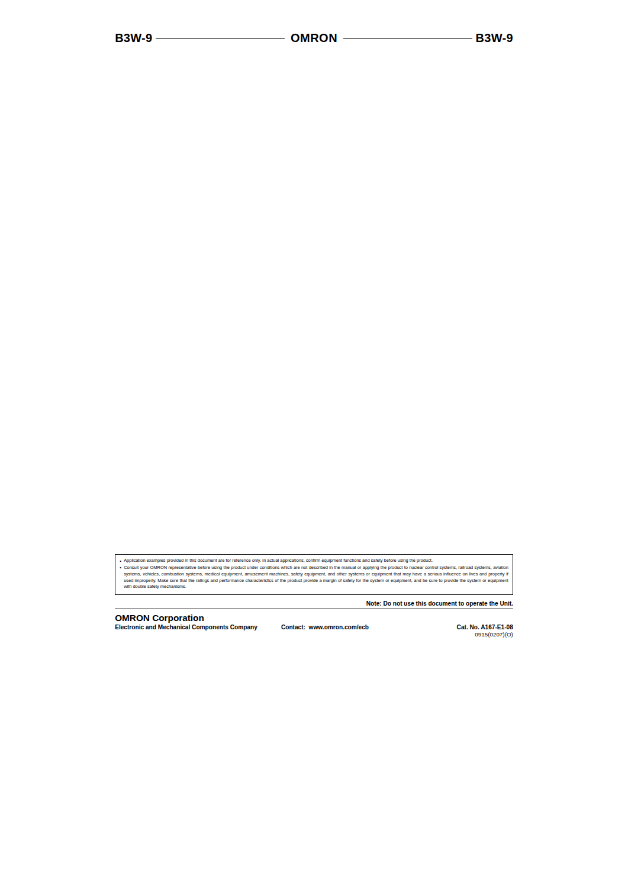B3W-9 OMRON B3W-9
Application examples provided in this document are for reference only. In actual applications, confirm equipment functions and safety before using the product.
Consult your OMRON representative before using the product under conditions which are not described in the manual or applying the product to nuclear control systems, railroad systems, aviation systems, vehicles, combustion systems, medical equipment, amusement machines, safety equipment, and other systems or equipment that may have a serious influence on lives and property if used improperly. Make sure that the ratings and performance characteristics of the product provide a margin of safety for the system or equipment, and be sure to provide the system or equipment with double safety mechanisms.
Note: Do not use this document to operate the Unit.
OMRON Corporation
Electronic and Mechanical Components Company
Contact: www.omron.com/ecb
Cat. No. A167-E1-08 0915(0207)(O)